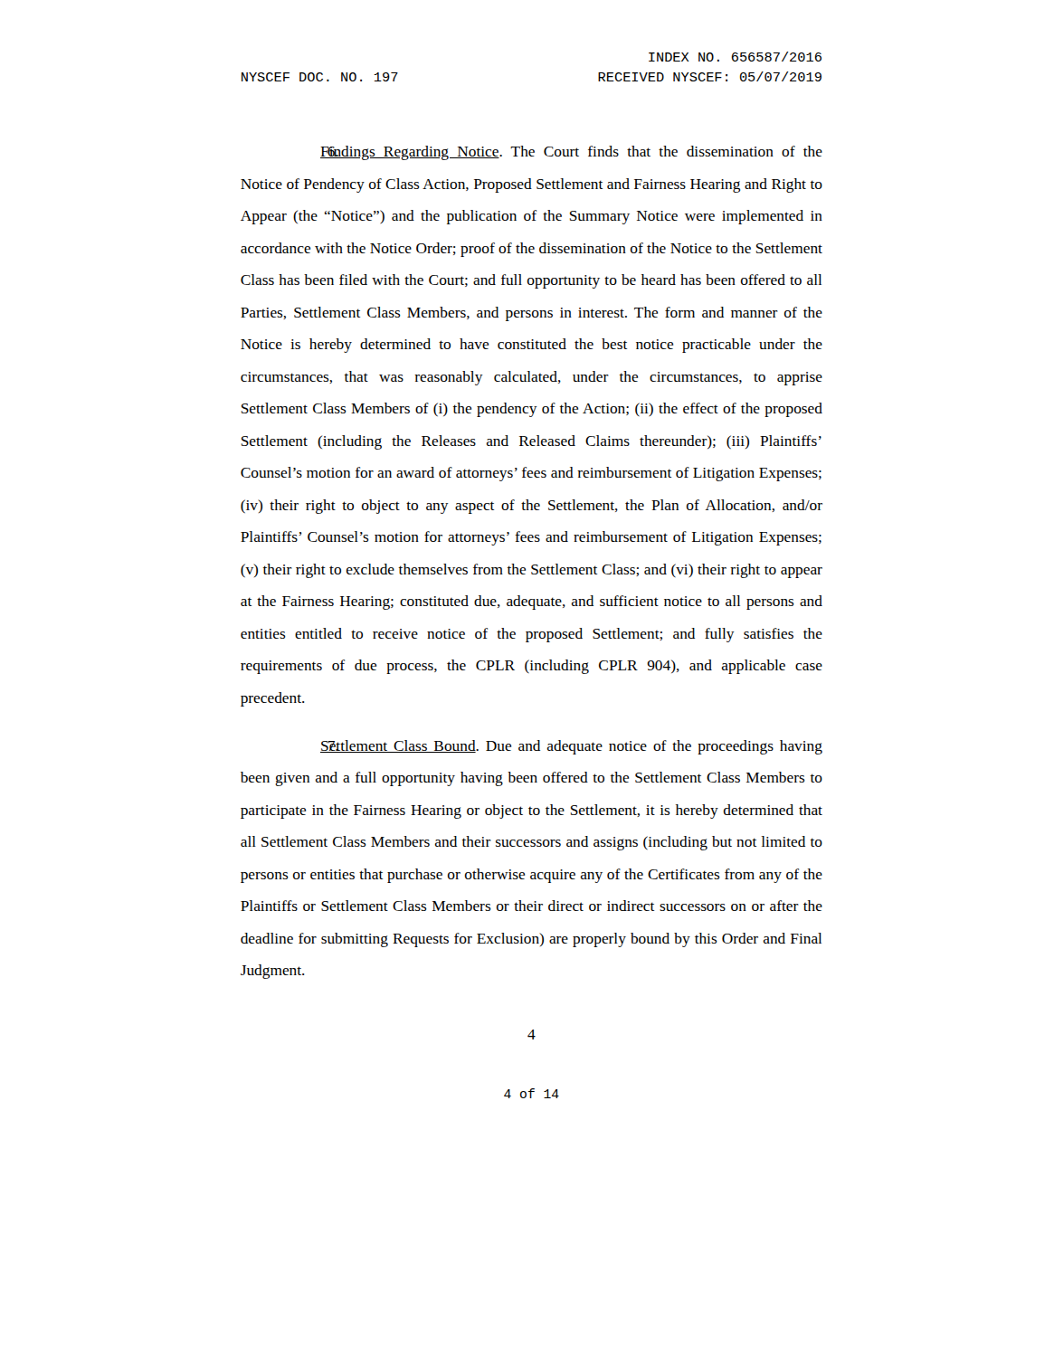INDEX NO. 656587/2016
NYSCEF DOC. NO. 197 RECEIVED NYSCEF: 05/07/2019
6. Findings Regarding Notice. The Court finds that the dissemination of the Notice of Pendency of Class Action, Proposed Settlement and Fairness Hearing and Right to Appear (the “Notice”) and the publication of the Summary Notice were implemented in accordance with the Notice Order; proof of the dissemination of the Notice to the Settlement Class has been filed with the Court; and full opportunity to be heard has been offered to all Parties, Settlement Class Members, and persons in interest. The form and manner of the Notice is hereby determined to have constituted the best notice practicable under the circumstances, that was reasonably calculated, under the circumstances, to apprise Settlement Class Members of (i) the pendency of the Action; (ii) the effect of the proposed Settlement (including the Releases and Released Claims thereunder); (iii) Plaintiffs’ Counsel’s motion for an award of attorneys’ fees and reimbursement of Litigation Expenses; (iv) their right to object to any aspect of the Settlement, the Plan of Allocation, and/or Plaintiffs’ Counsel’s motion for attorneys’ fees and reimbursement of Litigation Expenses; (v) their right to exclude themselves from the Settlement Class; and (vi) their right to appear at the Fairness Hearing; constituted due, adequate, and sufficient notice to all persons and entities entitled to receive notice of the proposed Settlement; and fully satisfies the requirements of due process, the CPLR (including CPLR 904), and applicable case precedent.
7. Settlement Class Bound. Due and adequate notice of the proceedings having been given and a full opportunity having been offered to the Settlement Class Members to participate in the Fairness Hearing or object to the Settlement, it is hereby determined that all Settlement Class Members and their successors and assigns (including but not limited to persons or entities that purchase or otherwise acquire any of the Certificates from any of the Plaintiffs or Settlement Class Members or their direct or indirect successors on or after the deadline for submitting Requests for Exclusion) are properly bound by this Order and Final Judgment.
4
4 of 14